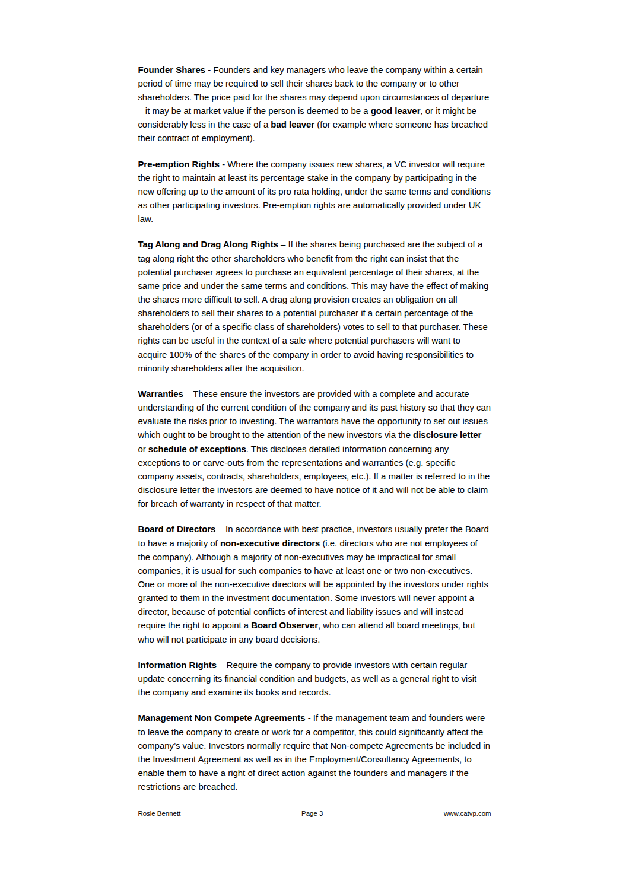Founder Shares - Founders and key managers who leave the company within a certain period of time may be required to sell their shares back to the company or to other shareholders. The price paid for the shares may depend upon circumstances of departure – it may be at market value if the person is deemed to be a good leaver, or it might be considerably less in the case of a bad leaver (for example where someone has breached their contract of employment).
Pre-emption Rights - Where the company issues new shares, a VC investor will require the right to maintain at least its percentage stake in the company by participating in the new offering up to the amount of its pro rata holding, under the same terms and conditions as other participating investors. Pre-emption rights are automatically provided under UK law.
Tag Along and Drag Along Rights – If the shares being purchased are the subject of a tag along right the other shareholders who benefit from the right can insist that the potential purchaser agrees to purchase an equivalent percentage of their shares, at the same price and under the same terms and conditions. This may have the effect of making the shares more difficult to sell. A drag along provision creates an obligation on all shareholders to sell their shares to a potential purchaser if a certain percentage of the shareholders (or of a specific class of shareholders) votes to sell to that purchaser. These rights can be useful in the context of a sale where potential purchasers will want to acquire 100% of the shares of the company in order to avoid having responsibilities to minority shareholders after the acquisition.
Warranties – These ensure the investors are provided with a complete and accurate understanding of the current condition of the company and its past history so that they can evaluate the risks prior to investing. The warrantors have the opportunity to set out issues which ought to be brought to the attention of the new investors via the disclosure letter or schedule of exceptions. This discloses detailed information concerning any exceptions to or carve-outs from the representations and warranties (e.g. specific company assets, contracts, shareholders, employees, etc.). If a matter is referred to in the disclosure letter the investors are deemed to have notice of it and will not be able to claim for breach of warranty in respect of that matter.
Board of Directors – In accordance with best practice, investors usually prefer the Board to have a majority of non-executive directors (i.e. directors who are not employees of the company). Although a majority of non-executives may be impractical for small companies, it is usual for such companies to have at least one or two non-executives. One or more of the non-executive directors will be appointed by the investors under rights granted to them in the investment documentation. Some investors will never appoint a director, because of potential conflicts of interest and liability issues and will instead require the right to appoint a Board Observer, who can attend all board meetings, but who will not participate in any board decisions.
Information Rights – Require the company to provide investors with certain regular update concerning its financial condition and budgets, as well as a general right to visit the company and examine its books and records.
Management Non Compete Agreements - If the management team and founders were to leave the company to create or work for a competitor, this could significantly affect the company’s value. Investors normally require that Non-compete Agreements be included in the Investment Agreement as well as in the Employment/Consultancy Agreements, to enable them to have a right of direct action against the founders and managers if the restrictions are breached.
Rosie Bennett Page 3 www.catvp.com